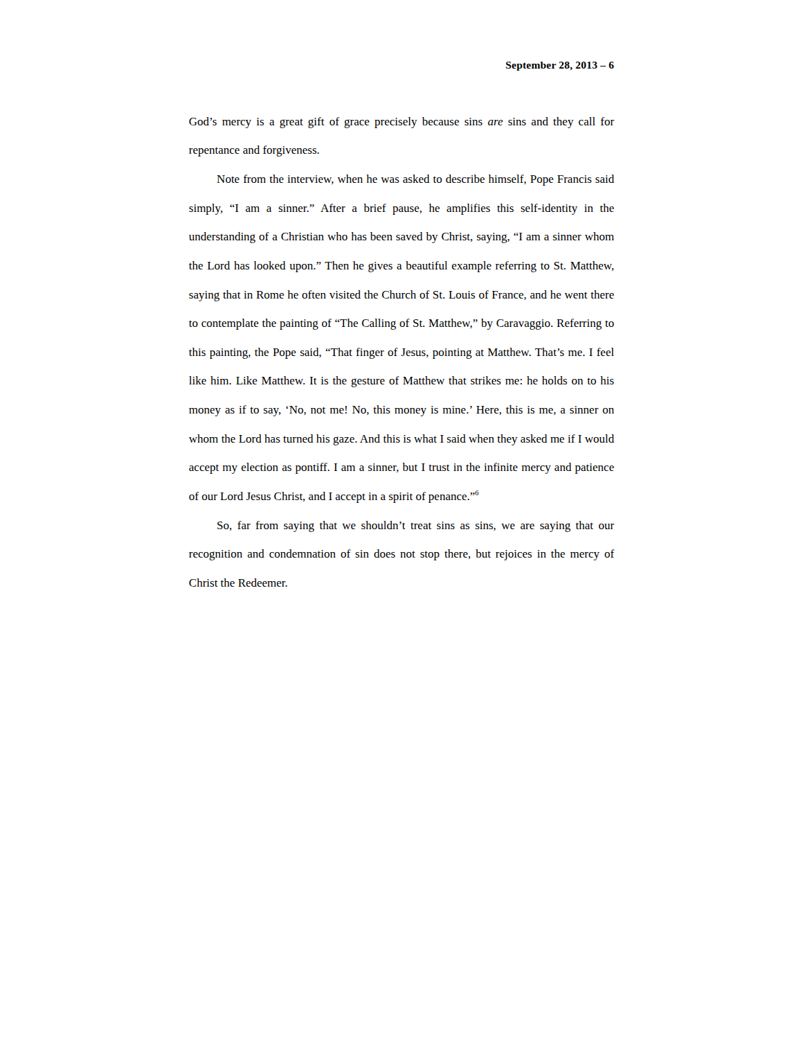September 28, 2013 – 6
God’s mercy is a great gift of grace precisely because sins are sins and they call for repentance and forgiveness.
Note from the interview, when he was asked to describe himself, Pope Francis said simply, “I am a sinner.” After a brief pause, he amplifies this self-identity in the understanding of a Christian who has been saved by Christ, saying, “I am a sinner whom the Lord has looked upon.” Then he gives a beautiful example referring to St. Matthew, saying that in Rome he often visited the Church of St. Louis of France, and he went there to contemplate the painting of “The Calling of St. Matthew,” by Caravaggio. Referring to this painting, the Pope said, “That finger of Jesus, pointing at Matthew. That’s me. I feel like him. Like Matthew. It is the gesture of Matthew that strikes me: he holds on to his money as if to say, ‘No, not me! No, this money is mine.’ Here, this is me, a sinner on whom the Lord has turned his gaze. And this is what I said when they asked me if I would accept my election as pontiff. I am a sinner, but I trust in the infinite mercy and patience of our Lord Jesus Christ, and I accept in a spirit of penance.”6
So, far from saying that we shouldn’t treat sins as sins, we are saying that our recognition and condemnation of sin does not stop there, but rejoices in the mercy of Christ the Redeemer.